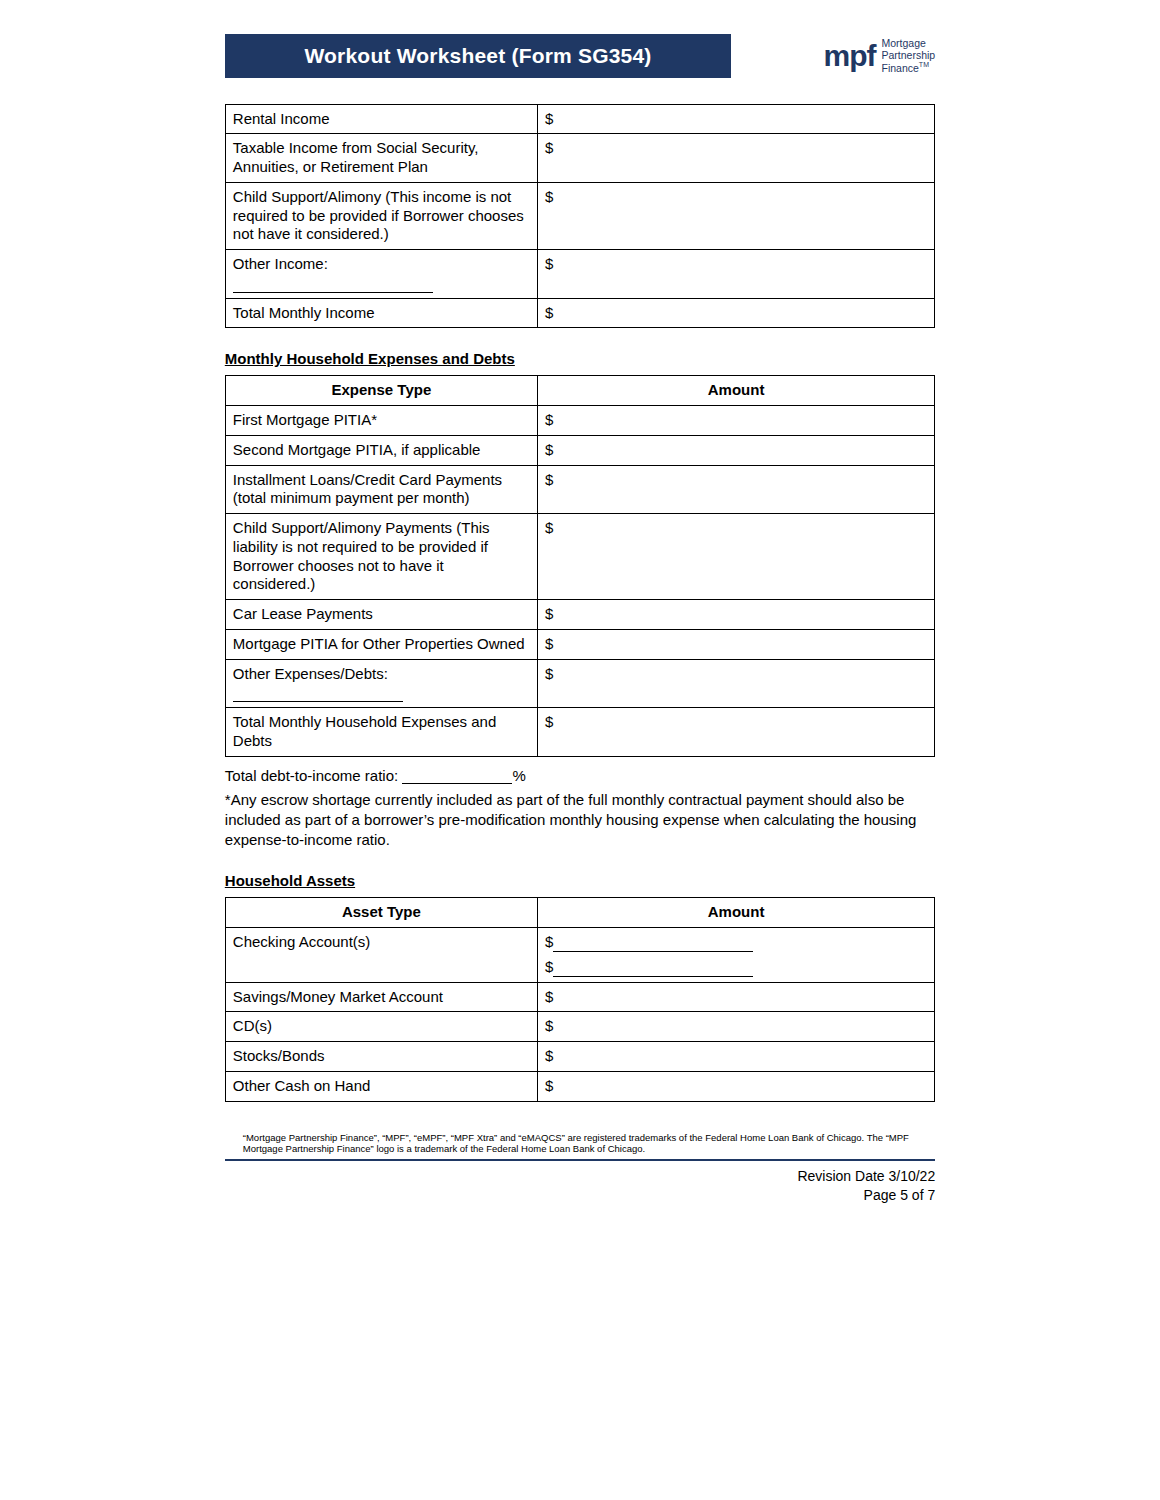Workout Worksheet (Form SG354)
mpf Mortgage
Partnership
FinanceTM
| Rental Income | $ |
| Taxable Income from Social Security, Annuities, or Retirement Plan | $ |
| Child Support/Alimony (This income is not required to be provided if Borrower chooses not have it considered.) | $ |
| Other Income: | $ |
| Total Monthly Income | $ |
Monthly Household Expenses and Debts
| Expense Type | Amount |
| --- | --- |
| First Mortgage PITIA* | $ |
| Second Mortgage PITIA, if applicable | $ |
| Installment Loans/Credit Card Payments (total minimum payment per month) | $ |
| Child Support/Alimony Payments (This liability is not required to be provided if Borrower chooses not to have it considered.) | $ |
| Car Lease Payments | $ |
| Mortgage PITIA for Other Properties Owned | $ |
| Other Expenses/Debts: | $ |
| Total Monthly Household Expenses and Debts | $ |
Total debt-to-income ratio: %
*Any escrow shortage currently included as part of the full monthly contractual payment should also be included as part of a borrower’s pre-modification monthly housing expense when calculating the housing expense-to-income ratio.
Household Assets
| Asset Type | Amount |
| --- | --- |
| Checking Account(s) | $ $ |
| Savings/Money Market Account | $ |
| CD(s) | $ |
| Stocks/Bonds | $ |
| Other Cash on Hand | $ |
“Mortgage Partnership Finance”, “MPF”, “eMPF”, “MPF Xtra” and “eMAQCS” are registered trademarks of the Federal Home Loan Bank of Chicago. The “MPF Mortgage Partnership Finance” logo is a trademark of the Federal Home Loan Bank of Chicago.
Revision Date 3/10/22
Page 5 of 7